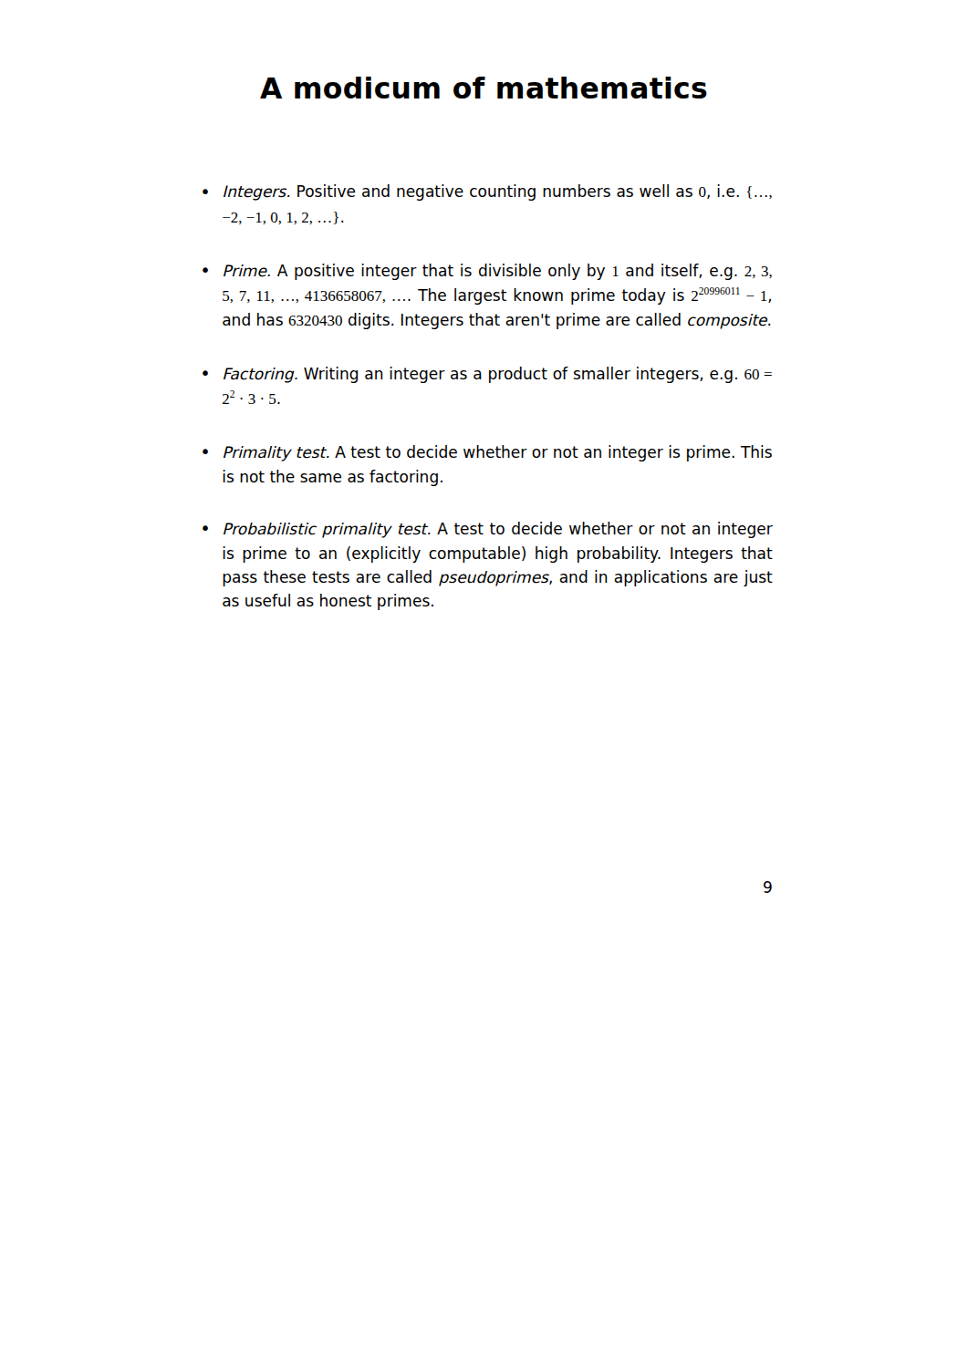A modicum of mathematics
Integers. Positive and negative counting numbers as well as 0, i.e. {…, −2, −1, 0, 1, 2, …}.
Prime. A positive integer that is divisible only by 1 and itself, e.g. 2, 3, 5, 7, 11, …, 4136658067, …. The largest known prime today is 220996011 − 1, and has 6320430 digits. Integers that aren't prime are called composite.
Factoring. Writing an integer as a product of smaller integers, e.g. 60 = 22 · 3 · 5.
Primality test. A test to decide whether or not an integer is prime. This is not the same as factoring.
Probabilistic primality test. A test to decide whether or not an integer is prime to an (explicitly computable) high probability. Integers that pass these tests are called pseudoprimes, and in applications are just as useful as honest primes.
9